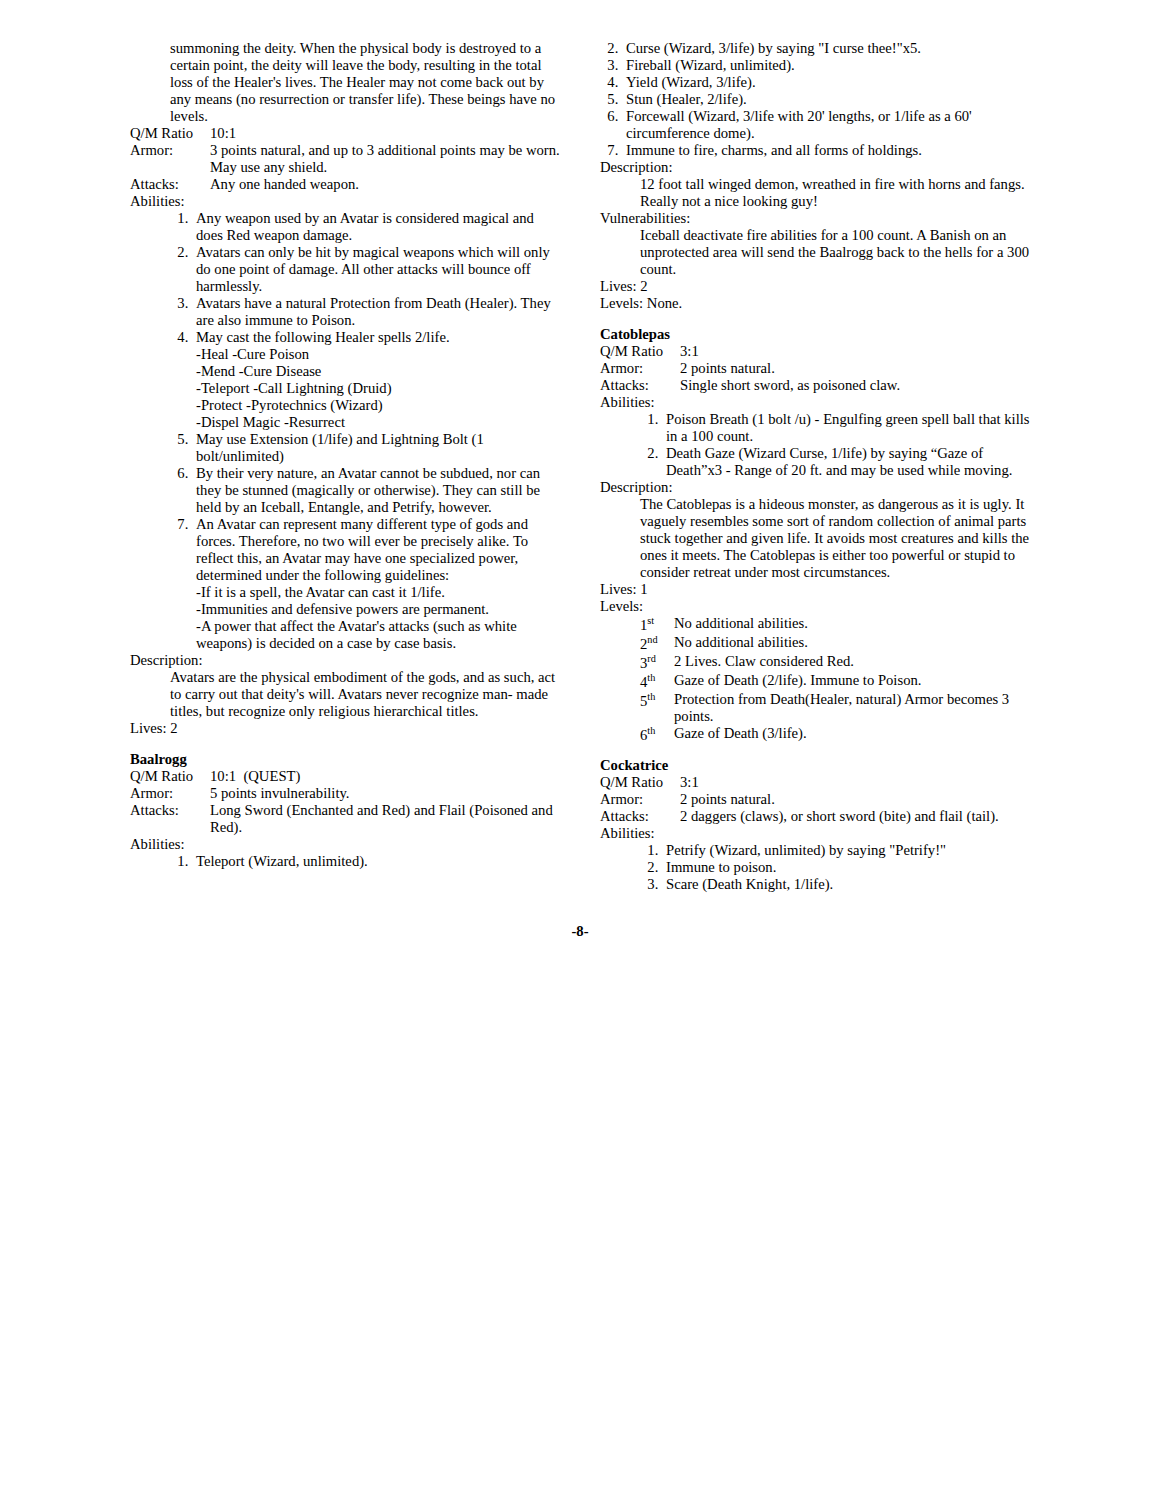summoning the deity. When the physical body is destroyed to a certain point, the deity will leave the body, resulting in the total loss of the Healer's lives. The Healer may not come back out by any means (no resurrection or transfer life). These beings have no levels.
Q/M Ratio 10:1
Armor: 3 points natural, and up to 3 additional points may be worn. May use any shield.
Attacks: Any one handed weapon.
Abilities:
Any weapon used by an Avatar is considered magical and does Red weapon damage.
Avatars can only be hit by magical weapons which will only do one point of damage. All other attacks will bounce off harmlessly.
Avatars have a natural Protection from Death (Healer). They are also immune to Poison.
May cast the following Healer spells 2/life.
-Heal -Cure Poison
-Mend -Cure Disease
-Teleport -Call Lightning (Druid)
-Protect -Pyrotechnics (Wizard)
-Dispel Magic -Resurrect
May use Extension (1/life) and Lightning Bolt (1 bolt/unlimited)
By their very nature, an Avatar cannot be subdued, nor can they be stunned (magically or otherwise). They can still be held by an Iceball, Entangle, and Petrify, however.
An Avatar can represent many different type of gods and forces. Therefore, no two will ever be precisely alike. To reflect this, an Avatar may have one specialized power, determined under the following guidelines:
-If it is a spell, the Avatar can cast it 1/life.
-Immunities and defensive powers are permanent.
-A power that affect the Avatar's attacks (such as white weapons) is decided on a case by case basis.
Description:
Avatars are the physical embodiment of the gods, and as such, act to carry out that deity's will. Avatars never recognize man- made titles, but recognize only religious hierarchical titles.
Lives: 2
Baalrogg
Q/M Ratio 10:1 (QUEST)
Armor: 5 points invulnerability.
Attacks: Long Sword (Enchanted and Red) and Flail (Poisoned and Red).
Abilities:
Teleport (Wizard, unlimited).
Curse (Wizard, 3/life) by saying "I curse thee!"x5.
Fireball (Wizard, unlimited).
Yield (Wizard, 3/life).
Stun (Healer, 2/life).
Forcewall (Wizard, 3/life with 20' lengths, or 1/life as a 60' circumference dome).
Immune to fire, charms, and all forms of holdings.
Description:
12 foot tall winged demon, wreathed in fire with horns and fangs. Really not a nice looking guy!
Vulnerabilities:
Iceball deactivate fire abilities for a 100 count. A Banish on an unprotected area will send the Baalrogg back to the hells for a 300 count.
Lives: 2
Levels: None.
Catoblepas
Q/M Ratio 3:1
Armor: 2 points natural.
Attacks: Single short sword, as poisoned claw.
Abilities:
Poison Breath (1 bolt /u) - Engulfing green spell ball that kills in a 100 count.
Death Gaze (Wizard Curse, 1/life) by saying “Gaze of Death”x3 - Range of 20 ft. and may be used while moving.
Description:
The Catoblepas is a hideous monster, as dangerous as it is ugly. It vaguely resembles some sort of random collection of animal parts stuck together and given life. It avoids most creatures and kills the ones it meets. The Catoblepas is either too powerful or stupid to consider retreat under most circumstances.
Lives: 1
Levels:
1st No additional abilities.
2nd No additional abilities.
3rd 2 Lives. Claw considered Red.
4th Gaze of Death (2/life). Immune to Poison.
5th Protection from Death(Healer, natural) Armor becomes 3 points.
6th Gaze of Death (3/life).
Cockatrice
Q/M Ratio 3:1
Armor: 2 points natural.
Attacks: 2 daggers (claws), or short sword (bite) and flail (tail).
Abilities:
Petrify (Wizard, unlimited) by saying "Petrify!"
Immune to poison.
Scare (Death Knight, 1/life).
-8-